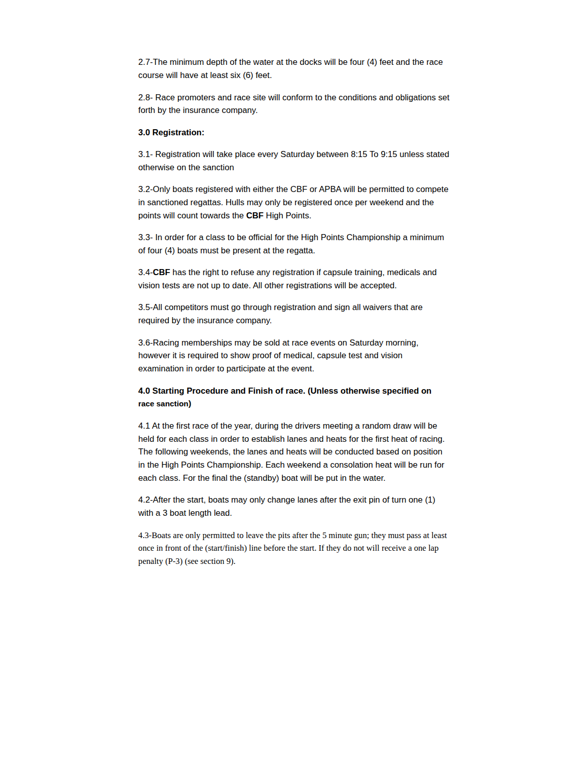2.7-The minimum depth of the water at the docks will be four (4) feet and the race course will have at least six (6) feet.
2.8- Race promoters and race site will conform to the conditions and obligations set forth by the insurance company.
3.0 Registration:
3.1- Registration will take place every Saturday between 8:15 To 9:15 unless stated otherwise on the sanction
3.2-Only boats registered with either the CBF or APBA will be permitted to compete in sanctioned regattas. Hulls may only be registered once per weekend and the points will count towards the CBF High Points.
3.3- In order for a class to be official for the High Points Championship a minimum of four (4) boats must be present at the regatta.
3.4-CBF has the right to refuse any registration if capsule training, medicals and vision tests are not up to date. All other registrations will be accepted.
3.5-All competitors must go through registration and sign all waivers that are required by the insurance company.
3.6-Racing memberships may be sold at race events on Saturday morning, however it is required to show proof of medical, capsule test and vision examination in order to participate at the event.
4.0 Starting Procedure and Finish of race. (Unless otherwise specified on race sanction)
4.1 At the first race of the year, during the drivers meeting a random draw will be held for each class in order to establish lanes and heats for the first heat of racing. The following weekends, the lanes and heats will be conducted based on position in the High Points Championship. Each weekend a consolation heat will be run for each class. For the final the (standby) boat will be put in the water.
4.2-After the start, boats may only change lanes after the exit pin of turn one (1) with a 3 boat length lead.
4.3-Boats are only permitted to leave the pits after the 5 minute gun; they must pass at least once in front of the (start/finish) line before the start. If they do not will receive a one lap penalty (P-3) (see section 9).